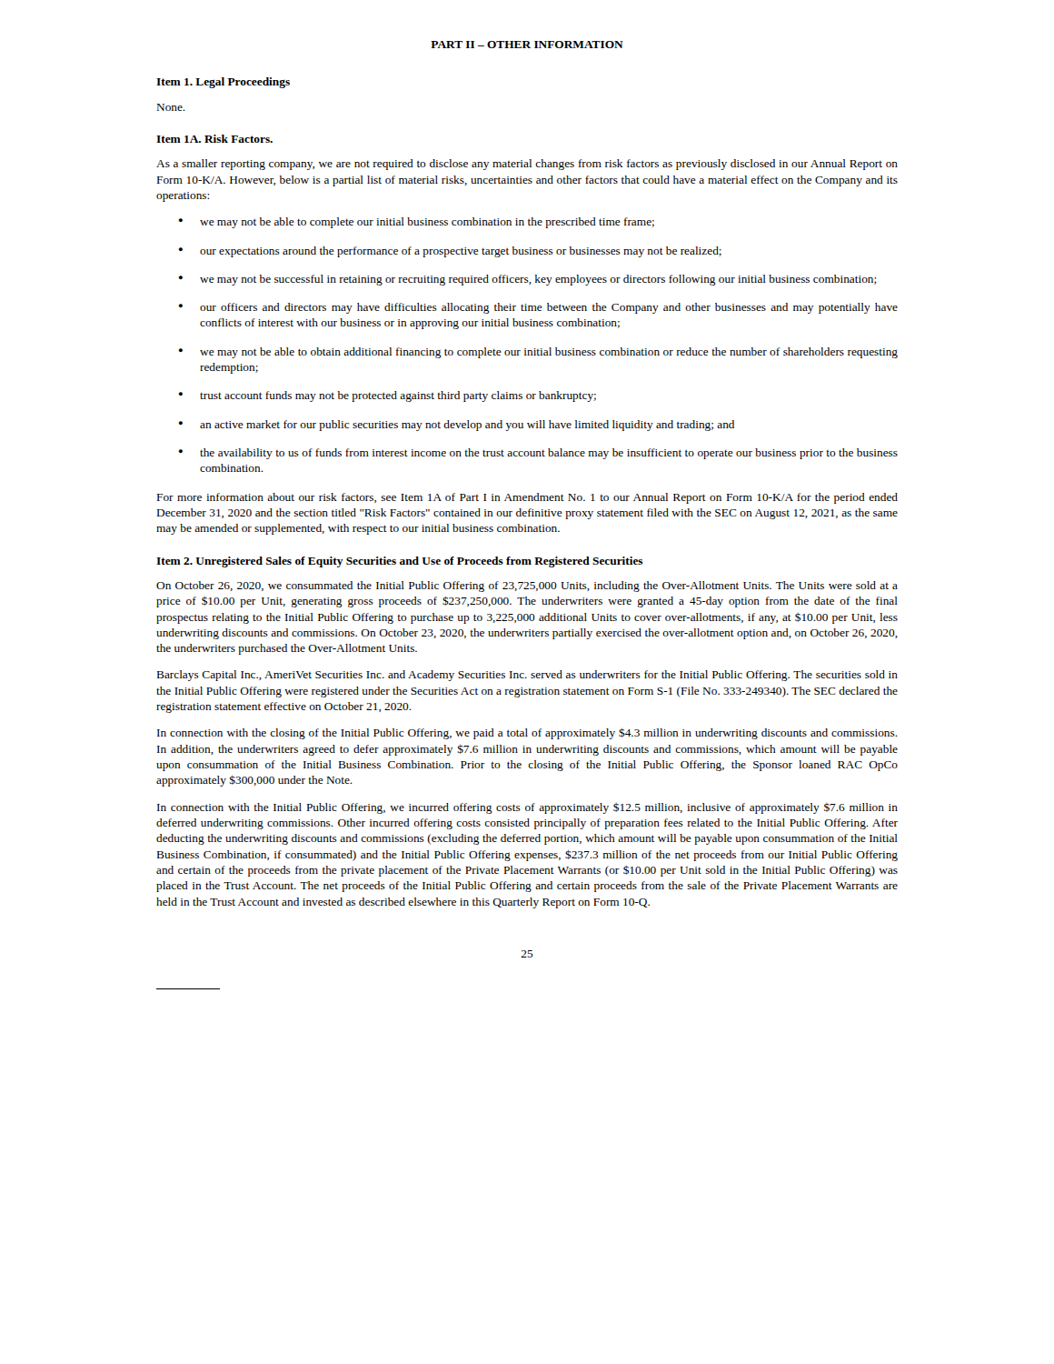PART II – OTHER INFORMATION
Item 1. Legal Proceedings
None.
Item 1A. Risk Factors.
As a smaller reporting company, we are not required to disclose any material changes from risk factors as previously disclosed in our Annual Report on Form 10-K/A. However, below is a partial list of material risks, uncertainties and other factors that could have a material effect on the Company and its operations:
we may not be able to complete our initial business combination in the prescribed time frame;
our expectations around the performance of a prospective target business or businesses may not be realized;
we may not be successful in retaining or recruiting required officers, key employees or directors following our initial business combination;
our officers and directors may have difficulties allocating their time between the Company and other businesses and may potentially have conflicts of interest with our business or in approving our initial business combination;
we may not be able to obtain additional financing to complete our initial business combination or reduce the number of shareholders requesting redemption;
trust account funds may not be protected against third party claims or bankruptcy;
an active market for our public securities may not develop and you will have limited liquidity and trading; and
the availability to us of funds from interest income on the trust account balance may be insufficient to operate our business prior to the business combination.
For more information about our risk factors, see Item 1A of Part I in Amendment No. 1 to our Annual Report on Form 10-K/A for the period ended December 31, 2020 and the section titled "Risk Factors" contained in our definitive proxy statement filed with the SEC on August 12, 2021, as the same may be amended or supplemented, with respect to our initial business combination.
Item 2. Unregistered Sales of Equity Securities and Use of Proceeds from Registered Securities
On October 26, 2020, we consummated the Initial Public Offering of 23,725,000 Units, including the Over-Allotment Units. The Units were sold at a price of $10.00 per Unit, generating gross proceeds of $237,250,000. The underwriters were granted a 45-day option from the date of the final prospectus relating to the Initial Public Offering to purchase up to 3,225,000 additional Units to cover over-allotments, if any, at $10.00 per Unit, less underwriting discounts and commissions. On October 23, 2020, the underwriters partially exercised the over-allotment option and, on October 26, 2020, the underwriters purchased the Over-Allotment Units.
Barclays Capital Inc., AmeriVet Securities Inc. and Academy Securities Inc. served as underwriters for the Initial Public Offering. The securities sold in the Initial Public Offering were registered under the Securities Act on a registration statement on Form S-1 (File No. 333-249340). The SEC declared the registration statement effective on October 21, 2020.
In connection with the closing of the Initial Public Offering, we paid a total of approximately $4.3 million in underwriting discounts and commissions. In addition, the underwriters agreed to defer approximately $7.6 million in underwriting discounts and commissions, which amount will be payable upon consummation of the Initial Business Combination. Prior to the closing of the Initial Public Offering, the Sponsor loaned RAC OpCo approximately $300,000 under the Note.
In connection with the Initial Public Offering, we incurred offering costs of approximately $12.5 million, inclusive of approximately $7.6 million in deferred underwriting commissions. Other incurred offering costs consisted principally of preparation fees related to the Initial Public Offering. After deducting the underwriting discounts and commissions (excluding the deferred portion, which amount will be payable upon consummation of the Initial Business Combination, if consummated) and the Initial Public Offering expenses, $237.3 million of the net proceeds from our Initial Public Offering and certain of the proceeds from the private placement of the Private Placement Warrants (or $10.00 per Unit sold in the Initial Public Offering) was placed in the Trust Account. The net proceeds of the Initial Public Offering and certain proceeds from the sale of the Private Placement Warrants are held in the Trust Account and invested as described elsewhere in this Quarterly Report on Form 10-Q.
25